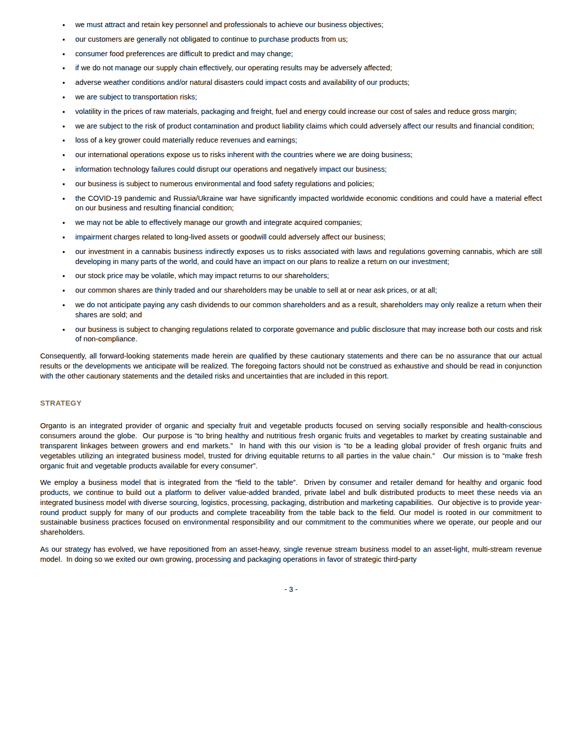we must attract and retain key personnel and professionals to achieve our business objectives;
our customers are generally not obligated to continue to purchase products from us;
consumer food preferences are difficult to predict and may change;
if we do not manage our supply chain effectively, our operating results may be adversely affected;
adverse weather conditions and/or natural disasters could impact costs and availability of our products;
we are subject to transportation risks;
volatility in the prices of raw materials, packaging and freight, fuel and energy could increase our cost of sales and reduce gross margin;
we are subject to the risk of product contamination and product liability claims which could adversely affect our results and financial condition;
loss of a key grower could materially reduce revenues and earnings;
our international operations expose us to risks inherent with the countries where we are doing business;
information technology failures could disrupt our operations and negatively impact our business;
our business is subject to numerous environmental and food safety regulations and policies;
the COVID-19 pandemic and Russia/Ukraine war have significantly impacted worldwide economic conditions and could have a material effect on our business and resulting financial condition;
we may not be able to effectively manage our growth and integrate acquired companies;
impairment charges related to long-lived assets or goodwill could adversely affect our business;
our investment in a cannabis business indirectly exposes us to risks associated with laws and regulations governing cannabis, which are still developing in many parts of the world, and could have an impact on our plans to realize a return on our investment;
our stock price may be volatile, which may impact returns to our shareholders;
our common shares are thinly traded and our shareholders may be unable to sell at or near ask prices, or at all;
we do not anticipate paying any cash dividends to our common shareholders and as a result, shareholders may only realize a return when their shares are sold; and
our business is subject to changing regulations related to corporate governance and public disclosure that may increase both our costs and risk of non-compliance.
Consequently, all forward-looking statements made herein are qualified by these cautionary statements and there can be no assurance that our actual results or the developments we anticipate will be realized. The foregoing factors should not be construed as exhaustive and should be read in conjunction with the other cautionary statements and the detailed risks and uncertainties that are included in this report.
STRATEGY
Organto is an integrated provider of organic and specialty fruit and vegetable products focused on serving socially responsible and health-conscious consumers around the globe. Our purpose is “to bring healthy and nutritious fresh organic fruits and vegetables to market by creating sustainable and transparent linkages between growers and end markets.” In hand with this our vision is “to be a leading global provider of fresh organic fruits and vegetables utilizing an integrated business model, trusted for driving equitable returns to all parties in the value chain.” Our mission is to “make fresh organic fruit and vegetable products available for every consumer”.
We employ a business model that is integrated from the “field to the table”. Driven by consumer and retailer demand for healthy and organic food products, we continue to build out a platform to deliver value-added branded, private label and bulk distributed products to meet these needs via an integrated business model with diverse sourcing, logistics, processing, packaging, distribution and marketing capabilities. Our objective is to provide year-round product supply for many of our products and complete traceability from the table back to the field. Our model is rooted in our commitment to sustainable business practices focused on environmental responsibility and our commitment to the communities where we operate, our people and our shareholders.
As our strategy has evolved, we have repositioned from an asset-heavy, single revenue stream business model to an asset-light, multi-stream revenue model. In doing so we exited our own growing, processing and packaging operations in favor of strategic third-party
- 3 -